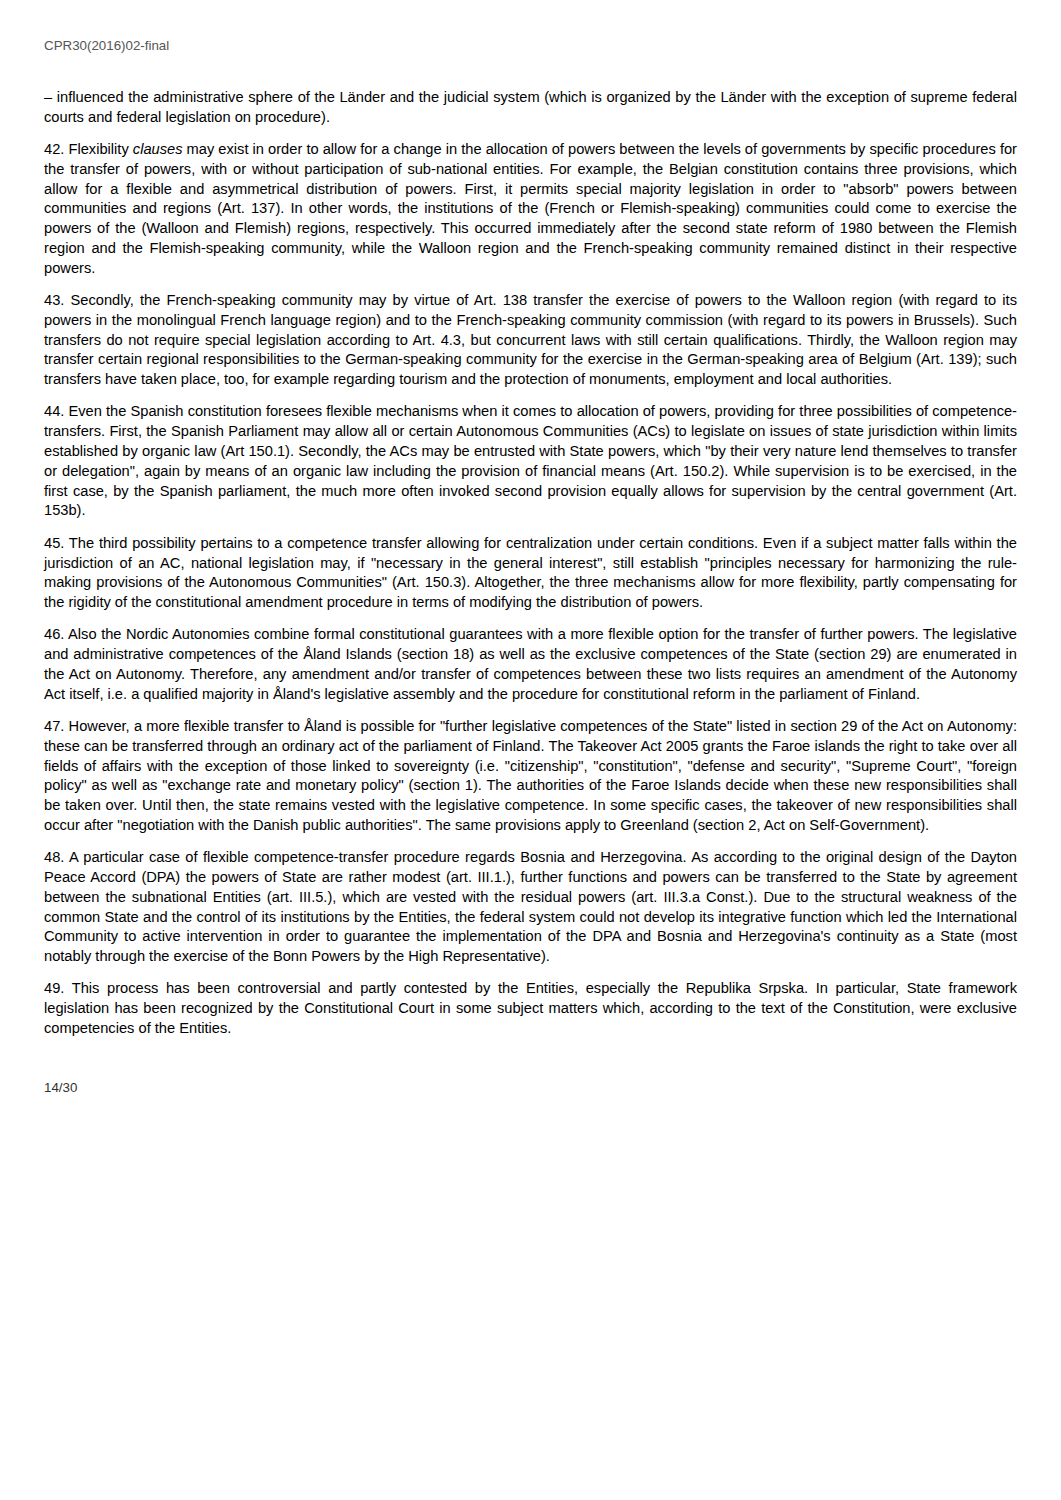CPR30(2016)02-final
– influenced the administrative sphere of the Länder and the judicial system (which is organized by the Länder with the exception of supreme federal courts and federal legislation on procedure).
42. Flexibility clauses may exist in order to allow for a change in the allocation of powers between the levels of governments by specific procedures for the transfer of powers, with or without participation of sub-national entities. For example, the Belgian constitution contains three provisions, which allow for a flexible and asymmetrical distribution of powers. First, it permits special majority legislation in order to "absorb" powers between communities and regions (Art. 137). In other words, the institutions of the (French or Flemish-speaking) communities could come to exercise the powers of the (Walloon and Flemish) regions, respectively. This occurred immediately after the second state reform of 1980 between the Flemish region and the Flemish-speaking community, while the Walloon region and the French-speaking community remained distinct in their respective powers.
43. Secondly, the French-speaking community may by virtue of Art. 138 transfer the exercise of powers to the Walloon region (with regard to its powers in the monolingual French language region) and to the French-speaking community commission (with regard to its powers in Brussels). Such transfers do not require special legislation according to Art. 4.3, but concurrent laws with still certain qualifications. Thirdly, the Walloon region may transfer certain regional responsibilities to the German-speaking community for the exercise in the German-speaking area of Belgium (Art. 139); such transfers have taken place, too, for example regarding tourism and the protection of monuments, employment and local authorities.
44. Even the Spanish constitution foresees flexible mechanisms when it comes to allocation of powers, providing for three possibilities of competence-transfers. First, the Spanish Parliament may allow all or certain Autonomous Communities (ACs) to legislate on issues of state jurisdiction within limits established by organic law (Art 150.1). Secondly, the ACs may be entrusted with State powers, which "by their very nature lend themselves to transfer or delegation", again by means of an organic law including the provision of financial means (Art. 150.2). While supervision is to be exercised, in the first case, by the Spanish parliament, the much more often invoked second provision equally allows for supervision by the central government (Art. 153b).
45. The third possibility pertains to a competence transfer allowing for centralization under certain conditions. Even if a subject matter falls within the jurisdiction of an AC, national legislation may, if "necessary in the general interest", still establish "principles necessary for harmonizing the rule-making provisions of the Autonomous Communities" (Art. 150.3). Altogether, the three mechanisms allow for more flexibility, partly compensating for the rigidity of the constitutional amendment procedure in terms of modifying the distribution of powers.
46. Also the Nordic Autonomies combine formal constitutional guarantees with a more flexible option for the transfer of further powers. The legislative and administrative competences of the Åland Islands (section 18) as well as the exclusive competences of the State (section 29) are enumerated in the Act on Autonomy. Therefore, any amendment and/or transfer of competences between these two lists requires an amendment of the Autonomy Act itself, i.e. a qualified majority in Åland's legislative assembly and the procedure for constitutional reform in the parliament of Finland.
47. However, a more flexible transfer to Åland is possible for "further legislative competences of the State" listed in section 29 of the Act on Autonomy: these can be transferred through an ordinary act of the parliament of Finland. The Takeover Act 2005 grants the Faroe islands the right to take over all fields of affairs with the exception of those linked to sovereignty (i.e. "citizenship", "constitution", "defense and security", "Supreme Court", "foreign policy" as well as "exchange rate and monetary policy" (section 1). The authorities of the Faroe Islands decide when these new responsibilities shall be taken over. Until then, the state remains vested with the legislative competence. In some specific cases, the takeover of new responsibilities shall occur after "negotiation with the Danish public authorities". The same provisions apply to Greenland (section 2, Act on Self-Government).
48. A particular case of flexible competence-transfer procedure regards Bosnia and Herzegovina. As according to the original design of the Dayton Peace Accord (DPA) the powers of State are rather modest (art. III.1.), further functions and powers can be transferred to the State by agreement between the subnational Entities (art. III.5.), which are vested with the residual powers (art. III.3.a Const.). Due to the structural weakness of the common State and the control of its institutions by the Entities, the federal system could not develop its integrative function which led the International Community to active intervention in order to guarantee the implementation of the DPA and Bosnia and Herzegovina's continuity as a State (most notably through the exercise of the Bonn Powers by the High Representative).
49. This process has been controversial and partly contested by the Entities, especially the Republika Srpska. In particular, State framework legislation has been recognized by the Constitutional Court in some subject matters which, according to the text of the Constitution, were exclusive competencies of the Entities.
14/30